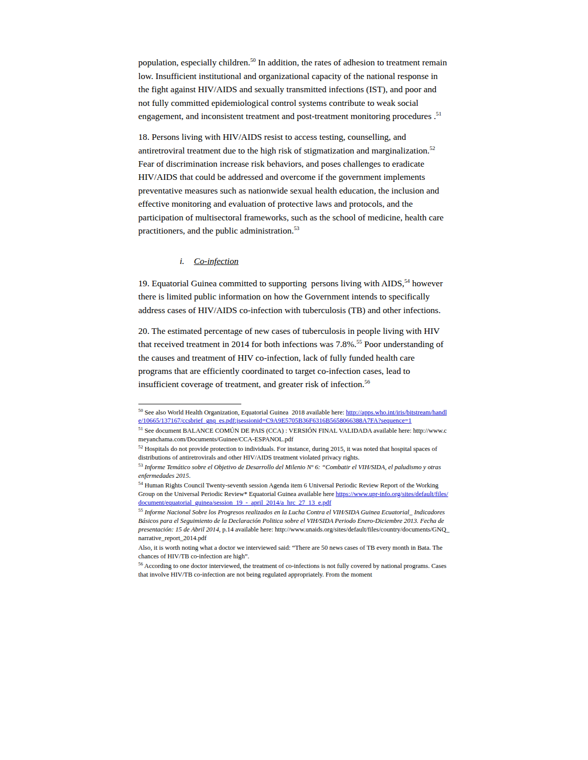population, especially children.50 In addition, the rates of adhesion to treatment remain low. Insufficient institutional and organizational capacity of the national response in the fight against HIV/AIDS and sexually transmitted infections (IST), and poor and not fully committed epidemiological control systems contribute to weak social engagement, and inconsistent treatment and post-treatment monitoring procedures .51
18. Persons living with HIV/AIDS resist to access testing, counselling, and antiretroviral treatment due to the high risk of stigmatization and marginalization.52 Fear of discrimination increase risk behaviors, and poses challenges to eradicate HIV/AIDS that could be addressed and overcome if the government implements preventative measures such as nationwide sexual health education, the inclusion and effective monitoring and evaluation of protective laws and protocols, and the participation of multisectoral frameworks, such as the school of medicine, health care practitioners, and the public administration.53
i. Co-infection
19. Equatorial Guinea committed to supporting persons living with AIDS,54 however there is limited public information on how the Government intends to specifically address cases of HIV/AIDS co-infection with tuberculosis (TB) and other infections.
20. The estimated percentage of new cases of tuberculosis in people living with HIV that received treatment in 2014 for both infections was 7.8%.55 Poor understanding of the causes and treatment of HIV co-infection, lack of fully funded health care programs that are efficiently coordinated to target co-infection cases, lead to insufficient coverage of treatment, and greater risk of infection.56
50 See also World Health Organization, Equatorial Guinea 2018 available here: http://apps.who.int/iris/bitstream/handle/10665/137167/ccsbrief_gnq_es.pdf;jsessionid=C9A9E5705B36F6316B5658066388A7FA?sequence=1
51 See document BALANCE COMÚN DE PAIS (CCA) : VERSIÓN FINAL VALIDADA available here: http://www.cmeyanchama.com/Documents/Guinee/CCA-ESPANOL.pdf
52 Hospitals do not provide protection to individuals. For instance, during 2015, it was noted that hospital spaces of distributions of antiretrovirals and other HIV/AIDS treatment violated privacy rights.
53 Informe Temático sobre el Objetivo de Desarrollo del Milenio Nº 6: “Combatir el VIH/SIDA, el paludismo y otras enfermedades 2015.
54 Human Rights Council Twenty-seventh session Agenda item 6 Universal Periodic Review Report of the Working Group on the Universal Periodic Review* Equatorial Guinea available here https://www.upr-info.org/sites/default/files/document/equatorial_guinea/session_19_-_april_2014/a_hrc_27_13_e.pdf
55 Informe Nacional Sobre los Progresos realizados en la Lucha Contra el VIH/SIDA Guinea Ecuatorial_ Indicadores Básicos para el Seguimiento de la Declaración Politica sobre el VIH/SIDA Periodo Enero-Diciembre 2013. Fecha de presentación: 15 de Abril 2014, p.14 available here: http://www.unaids.org/sites/default/files/country/documents/GNQ_narrative_report_2014.pdf
Also, it is worth noting what a doctor we interviewed said: “There are 50 news cases of TB every month in Bata. The chances of HIV/TB co-infection are high”.
56 According to one doctor interviewed, the treatment of co-infections is not fully covered by national programs. Cases that involve HIV/TB co-infection are not being regulated appropriately. From the moment